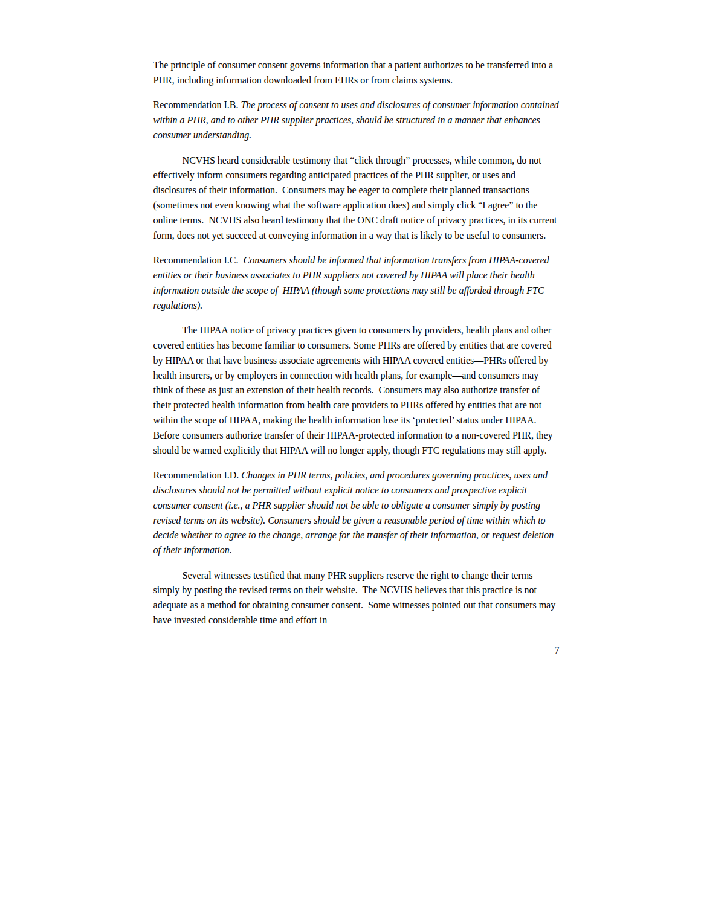The principle of consumer consent governs information that a patient authorizes to be transferred into a PHR, including information downloaded from EHRs or from claims systems.
Recommendation I.B. The process of consent to uses and disclosures of consumer information contained within a PHR, and to other PHR supplier practices, should be structured in a manner that enhances consumer understanding.
NCVHS heard considerable testimony that “click through” processes, while common, do not effectively inform consumers regarding anticipated practices of the PHR supplier, or uses and disclosures of their information. Consumers may be eager to complete their planned transactions (sometimes not even knowing what the software application does) and simply click “I agree” to the online terms. NCVHS also heard testimony that the ONC draft notice of privacy practices, in its current form, does not yet succeed at conveying information in a way that is likely to be useful to consumers.
Recommendation I.C. Consumers should be informed that information transfers from HIPAA-covered entities or their business associates to PHR suppliers not covered by HIPAA will place their health information outside the scope of HIPAA (though some protections may still be afforded through FTC regulations).
The HIPAA notice of privacy practices given to consumers by providers, health plans and other covered entities has become familiar to consumers. Some PHRs are offered by entities that are covered by HIPAA or that have business associate agreements with HIPAA covered entities—PHRs offered by health insurers, or by employers in connection with health plans, for example—and consumers may think of these as just an extension of their health records. Consumers may also authorize transfer of their protected health information from health care providers to PHRs offered by entities that are not within the scope of HIPAA, making the health information lose its ‘protected’ status under HIPAA. Before consumers authorize transfer of their HIPAA-protected information to a non-covered PHR, they should be warned explicitly that HIPAA will no longer apply, though FTC regulations may still apply.
Recommendation I.D. Changes in PHR terms, policies, and procedures governing practices, uses and disclosures should not be permitted without explicit notice to consumers and prospective explicit consumer consent (i.e., a PHR supplier should not be able to obligate a consumer simply by posting revised terms on its website). Consumers should be given a reasonable period of time within which to decide whether to agree to the change, arrange for the transfer of their information, or request deletion of their information.
Several witnesses testified that many PHR suppliers reserve the right to change their terms simply by posting the revised terms on their website. The NCVHS believes that this practice is not adequate as a method for obtaining consumer consent. Some witnesses pointed out that consumers may have invested considerable time and effort in
7